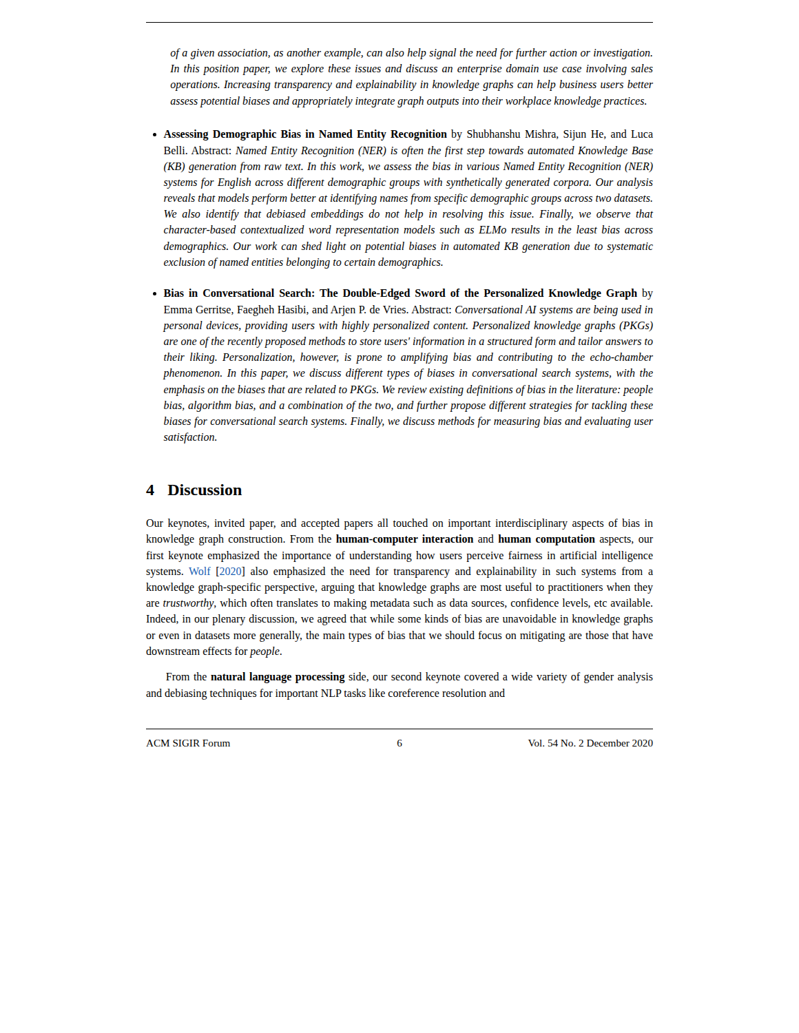of a given association, as another example, can also help signal the need for further action or investigation. In this position paper, we explore these issues and discuss an enterprise domain use case involving sales operations. Increasing transparency and explainability in knowledge graphs can help business users better assess potential biases and appropriately integrate graph outputs into their workplace knowledge practices.
Assessing Demographic Bias in Named Entity Recognition by Shubhanshu Mishra, Sijun He, and Luca Belli. Abstract: Named Entity Recognition (NER) is often the first step towards automated Knowledge Base (KB) generation from raw text. In this work, we assess the bias in various Named Entity Recognition (NER) systems for English across different demographic groups with synthetically generated corpora. Our analysis reveals that models perform better at identifying names from specific demographic groups across two datasets. We also identify that debiased embeddings do not help in resolving this issue. Finally, we observe that character-based contextualized word representation models such as ELMo results in the least bias across demographics. Our work can shed light on potential biases in automated KB generation due to systematic exclusion of named entities belonging to certain demographics.
Bias in Conversational Search: The Double-Edged Sword of the Personalized Knowledge Graph by Emma Gerritse, Faegheh Hasibi, and Arjen P. de Vries. Abstract: Conversational AI systems are being used in personal devices, providing users with highly personalized content. Personalized knowledge graphs (PKGs) are one of the recently proposed methods to store users' information in a structured form and tailor answers to their liking. Personalization, however, is prone to amplifying bias and contributing to the echo-chamber phenomenon. In this paper, we discuss different types of biases in conversational search systems, with the emphasis on the biases that are related to PKGs. We review existing definitions of bias in the literature: people bias, algorithm bias, and a combination of the two, and further propose different strategies for tackling these biases for conversational search systems. Finally, we discuss methods for measuring bias and evaluating user satisfaction.
4 Discussion
Our keynotes, invited paper, and accepted papers all touched on important interdisciplinary aspects of bias in knowledge graph construction. From the human-computer interaction and human computation aspects, our first keynote emphasized the importance of understanding how users perceive fairness in artificial intelligence systems. Wolf [2020] also emphasized the need for transparency and explainability in such systems from a knowledge graph-specific perspective, arguing that knowledge graphs are most useful to practitioners when they are trustworthy, which often translates to making metadata such as data sources, confidence levels, etc available. Indeed, in our plenary discussion, we agreed that while some kinds of bias are unavoidable in knowledge graphs or even in datasets more generally, the main types of bias that we should focus on mitigating are those that have downstream effects for people.
From the natural language processing side, our second keynote covered a wide variety of gender analysis and debiasing techniques for important NLP tasks like coreference resolution and
ACM SIGIR Forum
6
Vol. 54 No. 2 December 2020